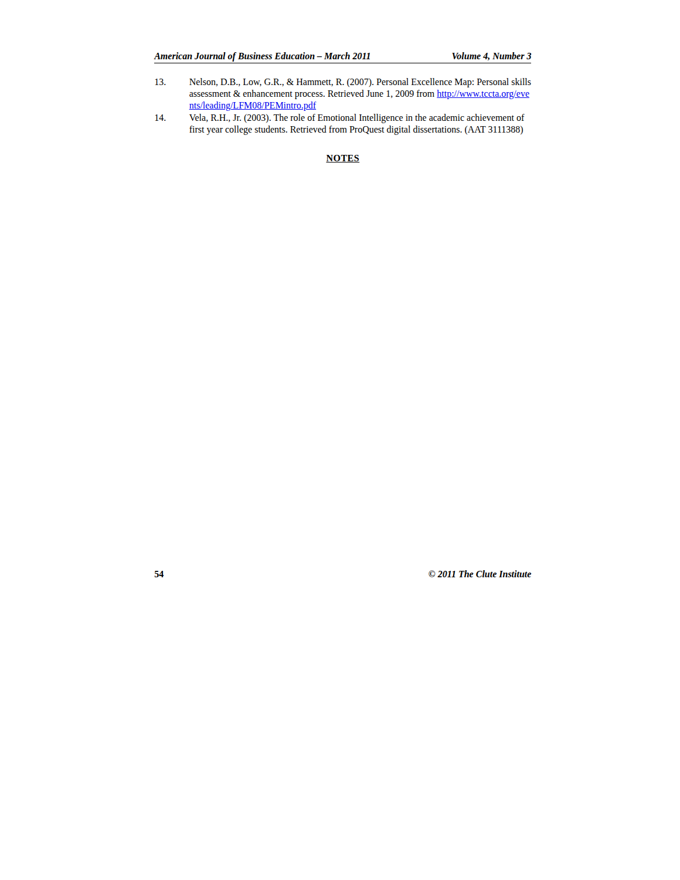American Journal of Business Education – March 2011 Volume 4, Number 3
13. Nelson, D.B., Low, G.R., & Hammett, R. (2007). Personal Excellence Map: Personal skills assessment & enhancement process. Retrieved June 1, 2009 from http://www.tccta.org/events/leading/LFM08/PEMintro.pdf
14. Vela, R.H., Jr. (2003). The role of Emotional Intelligence in the academic achievement of first year college students. Retrieved from ProQuest digital dissertations. (AAT 3111388)
NOTES
54 © 2011 The Clute Institute